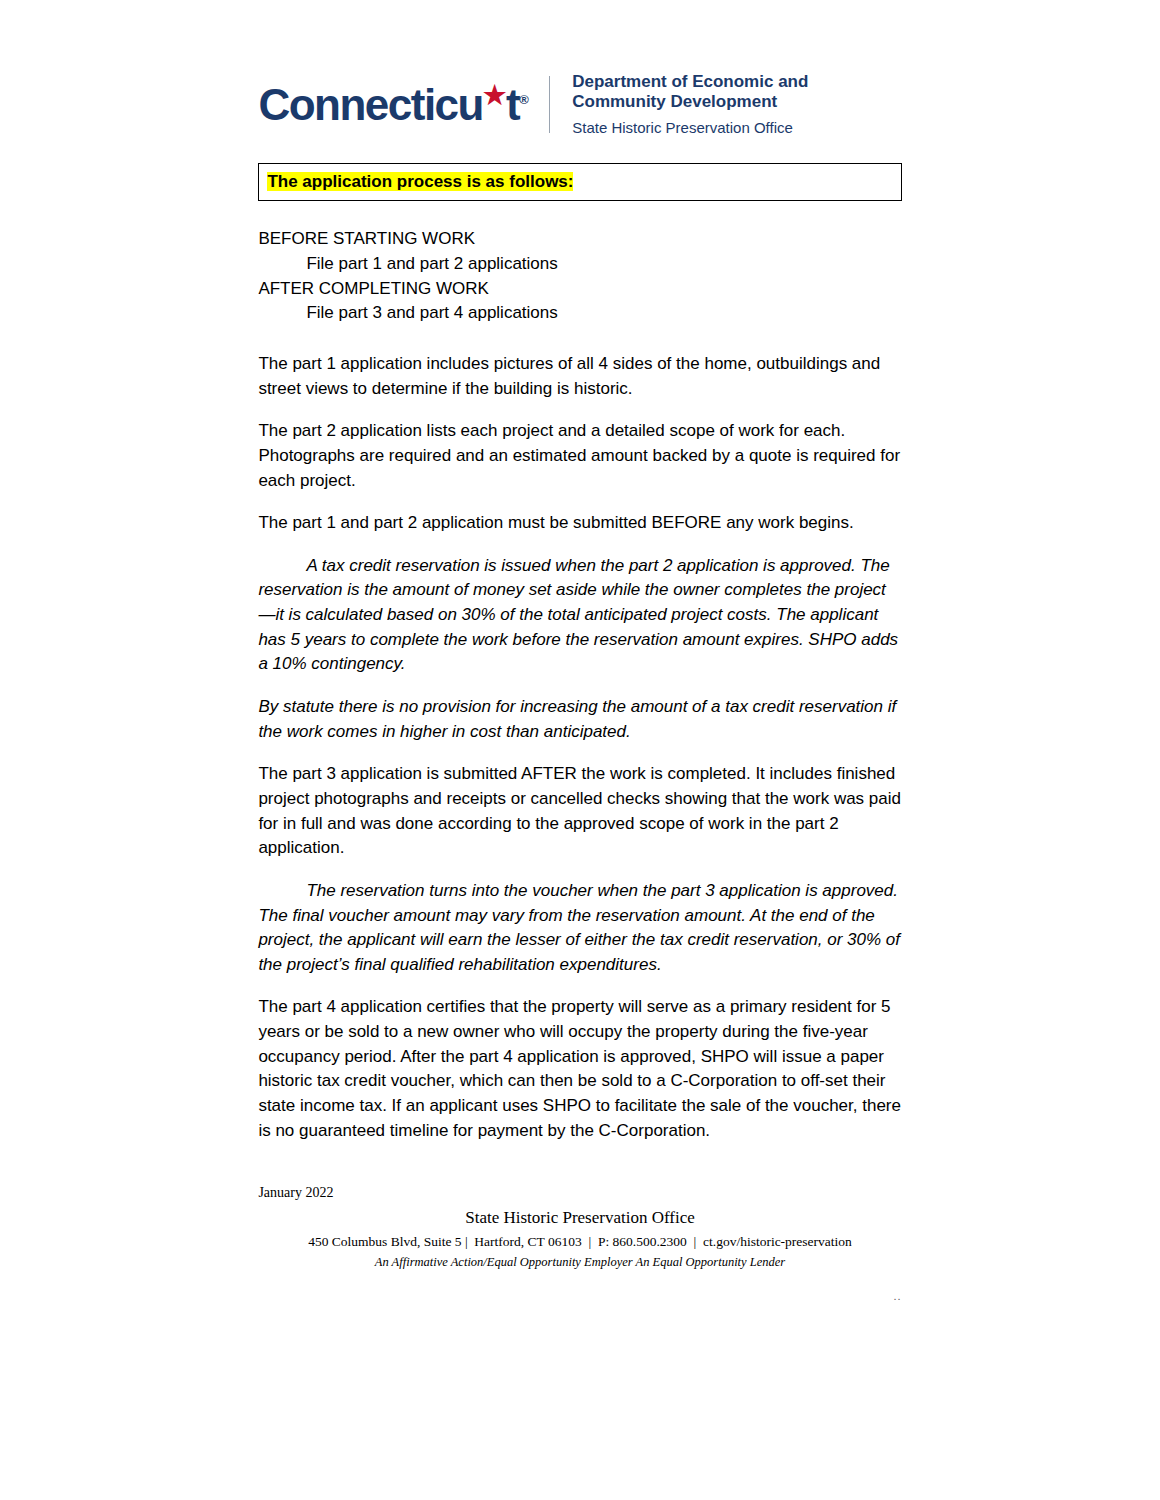Connecticu★t®
Department of Economic and
Community Development
State Historic Preservation Office
The application process is as follows:
BEFORE STARTING WORK
File part 1 and part 2 applications
AFTER COMPLETING WORK
File part 3 and part 4 applications
The part 1 application includes pictures of all 4 sides of the home, outbuildings and street views to determine if the building is historic.
The part 2 application lists each project and a detailed scope of work for each. Photographs are required and an estimated amount backed by a quote is required for each project.
The part 1 and part 2 application must be submitted BEFORE any work begins.
A tax credit reservation is issued when the part 2 application is approved. The reservation is the amount of money set aside while the owner completes the project—it is calculated based on 30% of the total anticipated project costs. The applicant has 5 years to complete the work before the reservation amount expires. SHPO adds a 10% contingency.
By statute there is no provision for increasing the amount of a tax credit reservation if the work comes in higher in cost than anticipated.
The part 3 application is submitted AFTER the work is completed. It includes finished project photographs and receipts or cancelled checks showing that the work was paid for in full and was done according to the approved scope of work in the part 2 application.
The reservation turns into the voucher when the part 3 application is approved. The final voucher amount may vary from the reservation amount. At the end of the project, the applicant will earn the lesser of either the tax credit reservation, or 30% of the project’s final qualified rehabilitation expenditures.
The part 4 application certifies that the property will serve as a primary resident for 5 years or be sold to a new owner who will occupy the property during the five-year occupancy period. After the part 4 application is approved, SHPO will issue a paper historic tax credit voucher, which can then be sold to a C-Corporation to off-set their state income tax. If an applicant uses SHPO to facilitate the sale of the voucher, there is no guaranteed timeline for payment by the C-Corporation.
January 2022
State Historic Preservation Office
450 Columbus Blvd, Suite 5 | Hartford, CT 06103 | P: 860.500.2300 | ct.gov/historic-preservation
An Affirmative Action/Equal Opportunity Employer An Equal Opportunity Lender
..